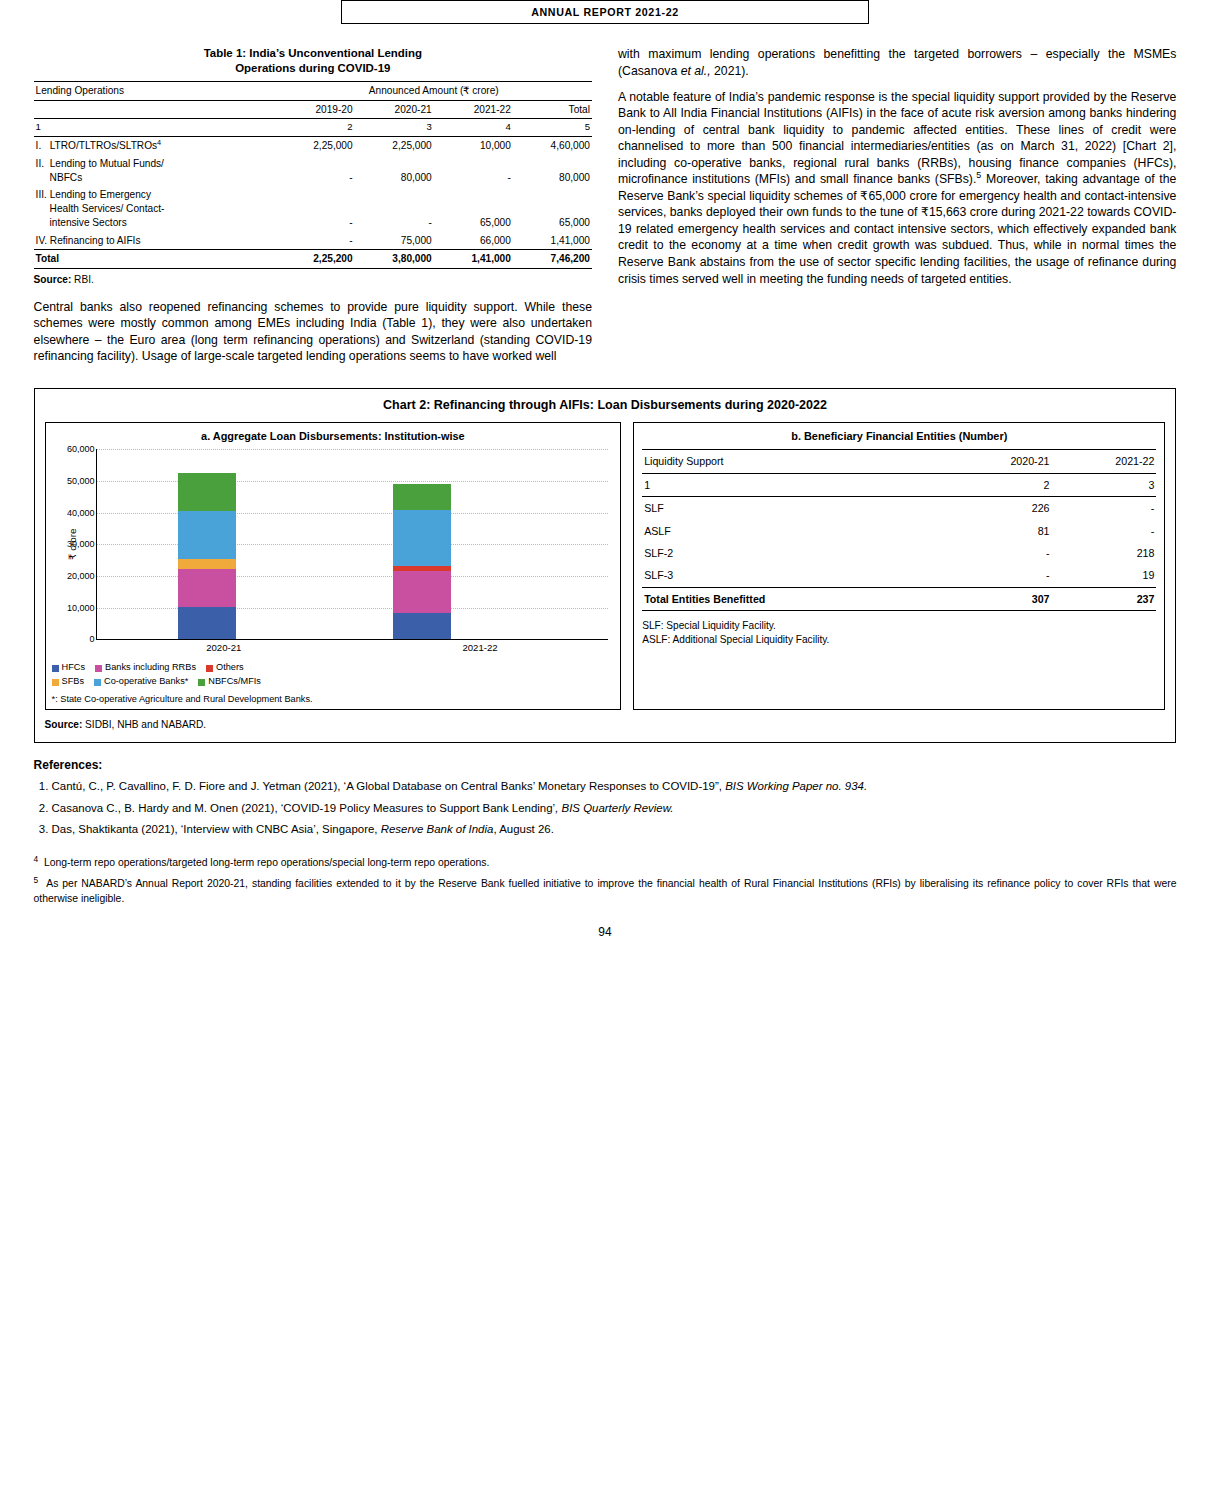ANNUAL REPORT 2021-22
Table 1: India’s Unconventional Lending
Operations during COVID-19
| Lending Operations | Announced Amount (₹ crore) |
| | 2019-20 | 2020-21 | 2021-22 | Total |
| 1 | 2 | 3 | 4 | 5 |
| I. LTRO/TLTROs/SLTROs 4 | 2,25,000 | 2,25,000 | 10,000 | 4,60,000 |
| II. Lending to Mutual Funds/ NBFCs | - | 80,000 | - | 80,000 |
| III. Lending to Emergency Health Services/ Contact- intensive Sectors | - | - | 65,000 | 65,000 |
| IV. Refinancing to AIFIs | - | 75,000 | 66,000 | 1,41,000 |
| Total | 2,25,200 | 3,80,000 | 1,41,000 | 7,46,200 |
Source: RBI.
Central banks also reopened refinancing schemes to provide pure liquidity support. While these schemes were mostly common among EMEs including India (Table 1), they were also undertaken elsewhere – the Euro area (long term refinancing operations) and Switzerland (standing COVID-19 refinancing facility). Usage of large-scale targeted lending operations seems to have worked well
with maximum lending operations benefitting the targeted borrowers – especially the MSMEs (Casanova et al., 2021).
A notable feature of India’s pandemic response is the special liquidity support provided by the Reserve Bank to All India Financial Institutions (AIFIs) in the face of acute risk aversion among banks hindering on-lending of central bank liquidity to pandemic affected entities. These lines of credit were channelised to more than 500 financial intermediaries/entities (as on March 31, 2022) [Chart 2], including co-operative banks, regional rural banks (RRBs), housing finance companies (HFCs), microfinance institutions (MFIs) and small finance banks (SFBs).5 Moreover, taking advantage of the Reserve Bank’s special liquidity schemes of ₹65,000 crore for emergency health and contact-intensive services, banks deployed their own funds to the tune of ₹15,663 crore during 2021-22 towards COVID-19 related emergency health services and contact intensive sectors, which effectively expanded bank credit to the economy at a time when credit growth was subdued. Thus, while in normal times the Reserve Bank abstains from the use of sector specific lending facilities, the usage of refinance during crisis times served well in meeting the funding needs of targeted entities.
Chart 2: Refinancing through AIFIs: Loan Disbursements during 2020-2022
a. Aggregate Loan Disbursements: Institution-wise
₹ crore
60,000
50,000
40,000
30,000
20,000
10,000
0
2020-212021-22
HFCs Banks including RRBs Others
SFBs Co-operative Banks* NBFCs/MFIs
*: State Co-operative Agriculture and Rural Development Banks.
b. Beneficiary Financial Entities (Number)
| Liquidity Support | 2020-21 | 2021-22 |
| 1 | 2 | 3 |
| SLF | 226 | - |
| ASLF | 81 | - |
| SLF-2 | - | 218 |
| SLF-3 | - | 19 |
| Total Entities Benefitted | 307 | 237 |
SLF: Special Liquidity Facility.
ASLF: Additional Special Liquidity Facility.
Source: SIDBI, NHB and NABARD.
References:
Cantú, C., P. Cavallino, F. D. Fiore and J. Yetman (2021), ‘A Global Database on Central Banks’ Monetary Responses to COVID-19”, BIS Working Paper no. 934.
Casanova C., B. Hardy and M. Onen (2021), ‘COVID-19 Policy Measures to Support Bank Lending’, BIS Quarterly Review.
Das, Shaktikanta (2021), ‘Interview with CNBC Asia’, Singapore, Reserve Bank of India, August 26.
4 Long-term repo operations/targeted long-term repo operations/special long-term repo operations.
5 As per NABARD’s Annual Report 2020-21, standing facilities extended to it by the Reserve Bank fuelled initiative to improve the financial health of Rural Financial Institutions (RFIs) by liberalising its refinance policy to cover RFIs that were otherwise ineligible.
94